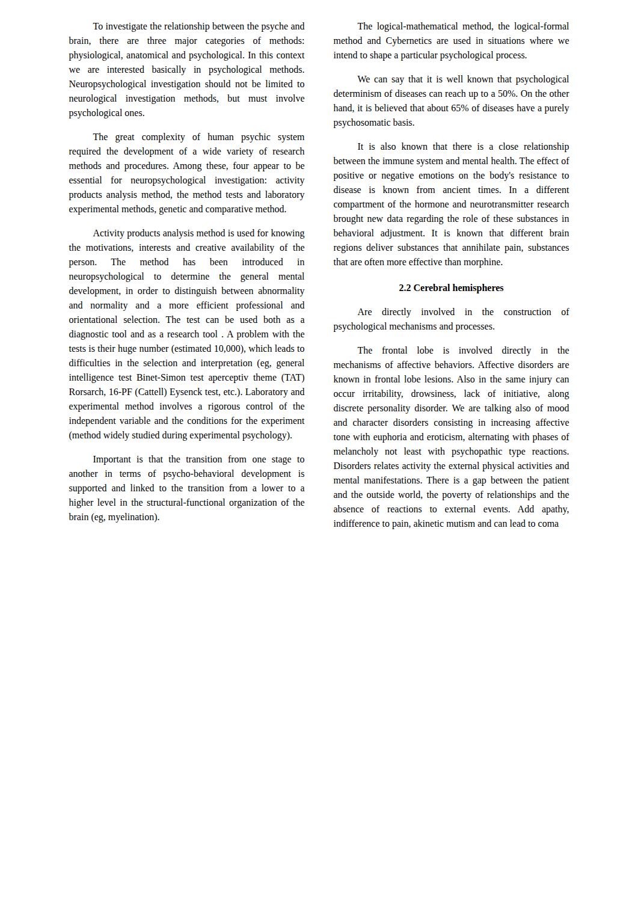To investigate the relationship between the psyche and brain, there are three major categories of methods: physiological, anatomical and psychological. In this context we are interested basically in psychological methods. Neuropsychological investigation should not be limited to neurological investigation methods, but must involve psychological ones.
The great complexity of human psychic system required the development of a wide variety of research methods and procedures. Among these, four appear to be essential for neuropsychological investigation: activity products analysis method, the method tests and laboratory experimental methods, genetic and comparative method.
Activity products analysis method is used for knowing the motivations, interests and creative availability of the person. The method has been introduced in neuropsychological to determine the general mental development, in order to distinguish between abnormality and normality and a more efficient professional and orientational selection. The test can be used both as a diagnostic tool and as a research tool . A problem with the tests is their huge number (estimated 10,000), which leads to difficulties in the selection and interpretation (eg, general intelligence test Binet-Simon test aperceptiv theme (TAT) Rorsarch, 16-PF (Cattell) Eysenck test, etc.). Laboratory and experimental method involves a rigorous control of the independent variable and the conditions for the experiment (method widely studied during experimental psychology).
Important is that the transition from one stage to another in terms of psycho-behavioral development is supported and linked to the transition from a lower to a higher level in the structural-functional organization of the brain (eg, myelination).
The logical-mathematical method, the logical-formal method and Cybernetics are used in situations where we intend to shape a particular psychological process.
We can say that it is well known that psychological determinism of diseases can reach up to a 50%. On the other hand, it is believed that about 65% of diseases have a purely psychosomatic basis.
It is also known that there is a close relationship between the immune system and mental health. The effect of positive or negative emotions on the body's resistance to disease is known from ancient times. In a different compartment of the hormone and neurotransmitter research brought new data regarding the role of these substances in behavioral adjustment. It is known that different brain regions deliver substances that annihilate pain, substances that are often more effective than morphine.
2.2 Cerebral hemispheres
Are directly involved in the construction of psychological mechanisms and processes.
The frontal lobe is involved directly in the mechanisms of affective behaviors. Affective disorders are known in frontal lobe lesions. Also in the same injury can occur irritability, drowsiness, lack of initiative, along discrete personality disorder. We are talking also of mood and character disorders consisting in increasing affective tone with euphoria and eroticism, alternating with phases of melancholy not least with psychopathic type reactions. Disorders relates activity the external physical activities and mental manifestations. There is a gap between the patient and the outside world, the poverty of relationships and the absence of reactions to external events. Add apathy, indifference to pain, akinetic mutism and can lead to coma